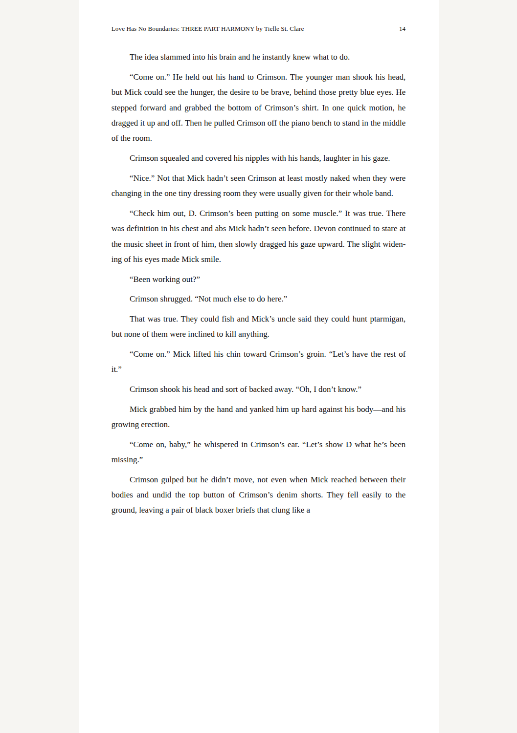Love Has No Boundaries: THREE PART HARMONY by Tielle St. Clare 14
The idea slammed into his brain and he instantly knew what to do.
“Come on.” He held out his hand to Crimson. The younger man shook his head, but Mick could see the hunger, the desire to be brave, behind those pretty blue eyes. He stepped forward and grabbed the bottom of Crimson’s shirt. In one quick motion, he dragged it up and off. Then he pulled Crimson off the piano bench to stand in the middle of the room.
Crimson squealed and covered his nipples with his hands, laughter in his gaze.
“Nice.” Not that Mick hadn’t seen Crimson at least mostly naked when they were changing in the one tiny dressing room they were usually given for their whole band.
“Check him out, D. Crimson’s been putting on some muscle.” It was true. There was definition in his chest and abs Mick hadn’t seen before. Devon continued to stare at the music sheet in front of him, then slowly dragged his gaze upward. The slight widening of his eyes made Mick smile.
“Been working out?”
Crimson shrugged. “Not much else to do here.”
That was true. They could fish and Mick’s uncle said they could hunt ptarmigan, but none of them were inclined to kill anything.
“Come on.” Mick lifted his chin toward Crimson’s groin. “Let’s have the rest of it.”
Crimson shook his head and sort of backed away. “Oh, I don’t know.”
Mick grabbed him by the hand and yanked him up hard against his body—and his growing erection.
“Come on, baby,” he whispered in Crimson’s ear. “Let’s show D what he’s been missing.”
Crimson gulped but he didn’t move, not even when Mick reached between their bodies and undid the top button of Crimson’s denim shorts. They fell easily to the ground, leaving a pair of black boxer briefs that clung like a